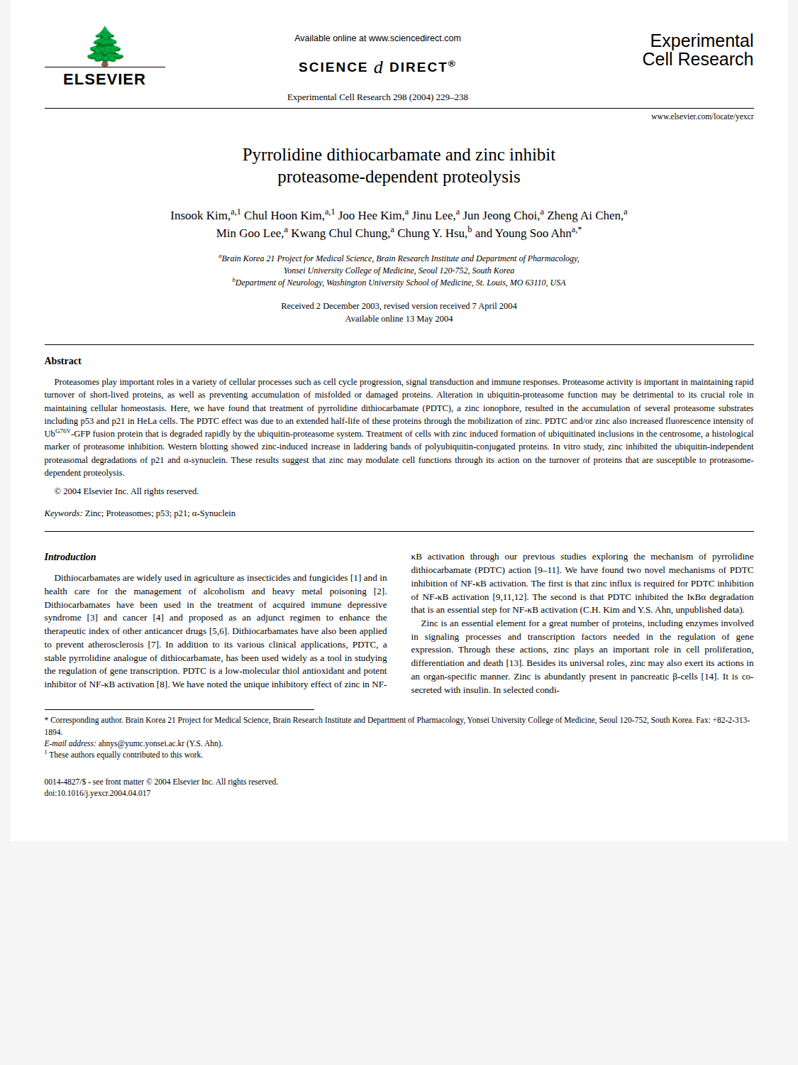🌲
ELSEVIER
Available online at www.sciencedirect.com
SCIENCE d DIRECT®
Experimental Cell Research 298 (2004) 229–238
Experimental
Cell Research
www.elsevier.com/locate/yexcr
Pyrrolidine dithiocarbamate and zinc inhibit
proteasome-dependent proteolysis
Insook Kim,a,1 Chul Hoon Kim,a,1 Joo Hee Kim,a Jinu Lee,a Jun Jeong Choi,a Zheng Ai Chen,a
Min Goo Lee,a Kwang Chul Chung,a Chung Y. Hsu,b and Young Soo Ahna,*
aBrain Korea 21 Project for Medical Science, Brain Research Institute and Department of Pharmacology,
Yonsei University College of Medicine, Seoul 120-752, South Korea
bDepartment of Neurology, Washington University School of Medicine, St. Louis, MO 63110, USA
Received 2 December 2003, revised version received 7 April 2004
Available online 13 May 2004
Abstract
Proteasomes play important roles in a variety of cellular processes such as cell cycle progression, signal transduction and immune responses. Proteasome activity is important in maintaining rapid turnover of short-lived proteins, as well as preventing accumulation of misfolded or damaged proteins. Alteration in ubiquitin-proteasome function may be detrimental to its crucial role in maintaining cellular homeostasis. Here, we have found that treatment of pyrrolidine dithiocarbamate (PDTC), a zinc ionophore, resulted in the accumulation of several proteasome substrates including p53 and p21 in HeLa cells. The PDTC effect was due to an extended half-life of these proteins through the mobilization of zinc. PDTC and/or zinc also increased fluorescence intensity of UbG76V-GFP fusion protein that is degraded rapidly by the ubiquitin-proteasome system. Treatment of cells with zinc induced formation of ubiquitinated inclusions in the centrosome, a histological marker of proteasome inhibition. Western blotting showed zinc-induced increase in laddering bands of polyubiquitin-conjugated proteins. In vitro study, zinc inhibited the ubiquitin-independent proteasomal degradations of p21 and α-synuclein. These results suggest that zinc may modulate cell functions through its action on the turnover of proteins that are susceptible to proteasome-dependent proteolysis.
© 2004 Elsevier Inc. All rights reserved.
Keywords: Zinc; Proteasomes; p53; p21; α-Synuclein
Introduction
Dithiocarbamates are widely used in agriculture as insecticides and fungicides [1] and in health care for the management of alcoholism and heavy metal poisoning [2]. Dithiocarbamates have been used in the treatment of acquired immune depressive syndrome [3] and cancer [4] and proposed as an adjunct regimen to enhance the therapeutic index of other anticancer drugs [5,6]. Dithiocarbamates have also been applied to prevent atherosclerosis [7]. In addition to its various clinical applications, PDTC, a stable pyrrolidine analogue of dithiocarbamate, has been used widely as a tool in studying the regulation of gene transcription. PDTC is a low-molecular thiol antioxidant and potent inhibitor of NF-κB activation [8]. We have noted the unique inhibitory effect of zinc in NF-κB activation through our previous studies exploring the mechanism of pyrrolidine dithiocarbamate (PDTC) action [9–11]. We have found two novel mechanisms of PDTC inhibition of NF-κB activation. The first is that zinc influx is required for PDTC inhibition of NF-κB activation [9,11,12]. The second is that PDTC inhibited the IκBα degradation that is an essential step for NF-κB activation (C.H. Kim and Y.S. Ahn, unpublished data).
Zinc is an essential element for a great number of proteins, including enzymes involved in signaling processes and transcription factors needed in the regulation of gene expression. Through these actions, zinc plays an important role in cell proliferation, differentiation and death [13]. Besides its universal roles, zinc may also exert its actions in an organ-specific manner. Zinc is abundantly present in pancreatic β-cells [14]. It is co-secreted with insulin. In selected condi-
* Corresponding author. Brain Korea 21 Project for Medical Science, Brain Research Institute and Department of Pharmacology, Yonsei University College of Medicine, Seoul 120-752, South Korea. Fax: +82-2-313-1894.
E-mail address: ahnys@yumc.yonsei.ac.kr (Y.S. Ahn).
1 These authors equally contributed to this work.
0014-4827/$ - see front matter © 2004 Elsevier Inc. All rights reserved.
doi:10.1016/j.yexcr.2004.04.017